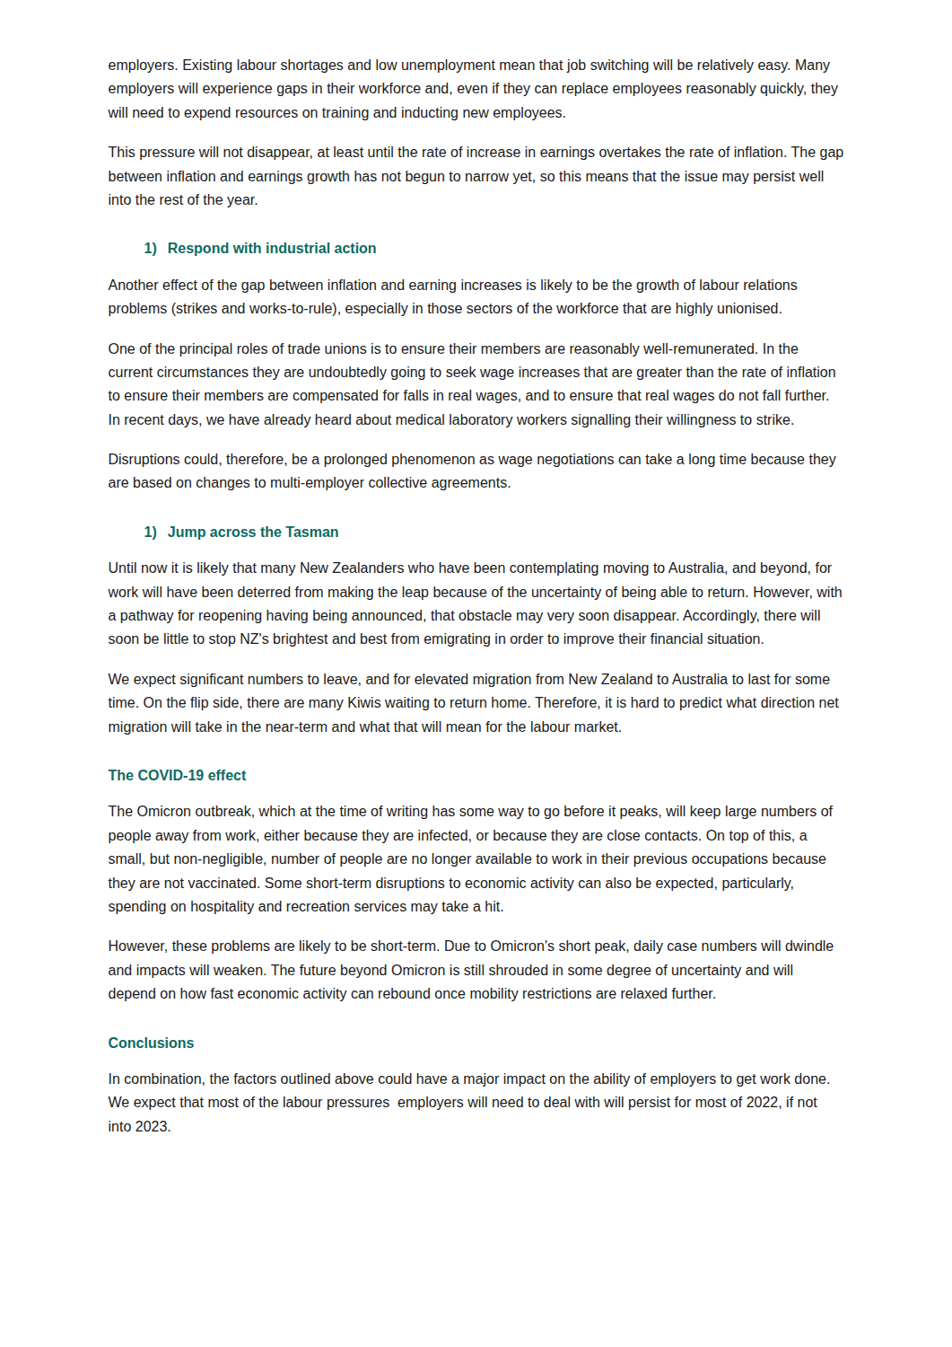employers. Existing labour shortages and low unemployment mean that job switching will be relatively easy. Many employers will experience gaps in their workforce and, even if they can replace employees reasonably quickly, they will need to expend resources on training and inducting new employees.
This pressure will not disappear, at least until the rate of increase in earnings overtakes the rate of inflation. The gap between inflation and earnings growth has not begun to narrow yet, so this means that the issue may persist well into the rest of the year.
Respond with industrial action
Another effect of the gap between inflation and earning increases is likely to be the growth of labour relations problems (strikes and works-to-rule), especially in those sectors of the workforce that are highly unionised.
One of the principal roles of trade unions is to ensure their members are reasonably well-remunerated. In the current circumstances they are undoubtedly going to seek wage increases that are greater than the rate of inflation to ensure their members are compensated for falls in real wages, and to ensure that real wages do not fall further. In recent days, we have already heard about medical laboratory workers signalling their willingness to strike.
Disruptions could, therefore, be a prolonged phenomenon as wage negotiations can take a long time because they are based on changes to multi-employer collective agreements.
Jump across the Tasman
Until now it is likely that many New Zealanders who have been contemplating moving to Australia, and beyond, for work will have been deterred from making the leap because of the uncertainty of being able to return. However, with a pathway for reopening having being announced, that obstacle may very soon disappear. Accordingly, there will soon be little to stop NZ's brightest and best from emigrating in order to improve their financial situation.
We expect significant numbers to leave, and for elevated migration from New Zealand to Australia to last for some time. On the flip side, there are many Kiwis waiting to return home. Therefore, it is hard to predict what direction net migration will take in the near-term and what that will mean for the labour market.
The COVID-19 effect
The Omicron outbreak, which at the time of writing has some way to go before it peaks, will keep large numbers of people away from work, either because they are infected, or because they are close contacts. On top of this, a small, but non-negligible, number of people are no longer available to work in their previous occupations because they are not vaccinated. Some short-term disruptions to economic activity can also be expected, particularly, spending on hospitality and recreation services may take a hit.
However, these problems are likely to be short-term. Due to Omicron's short peak, daily case numbers will dwindle and impacts will weaken. The future beyond Omicron is still shrouded in some degree of uncertainty and will depend on how fast economic activity can rebound once mobility restrictions are relaxed further.
Conclusions
In combination, the factors outlined above could have a major impact on the ability of employers to get work done. We expect that most of the labour pressures employers will need to deal with will persist for most of 2022, if not into 2023.